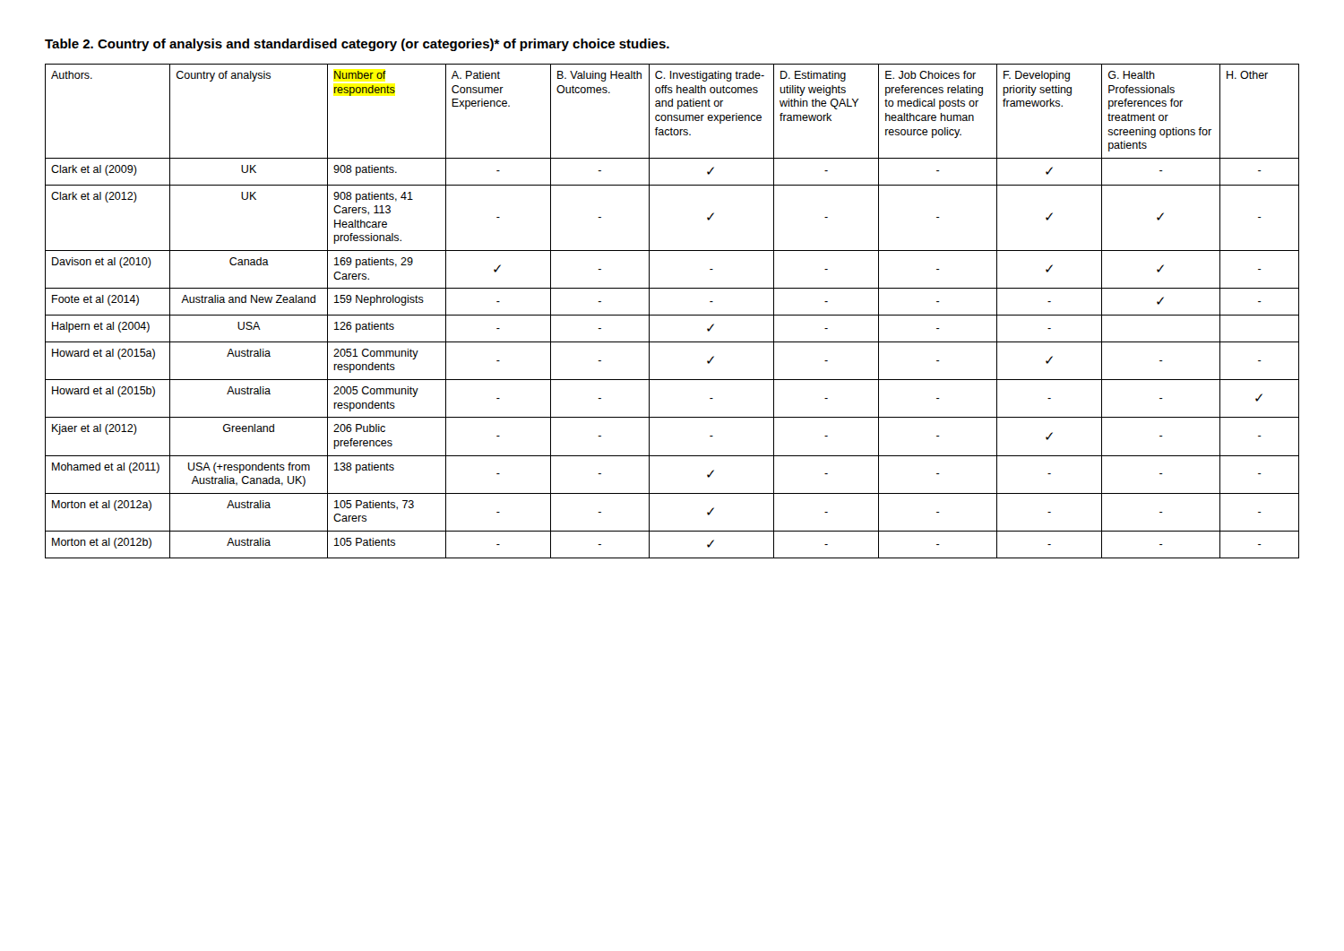Table 2. Country of analysis and standardised category (or categories)* of primary choice studies.
| Authors. | Country of analysis | Number of respondents | A. Patient Consumer Experience. | B. Valuing Health Outcomes. | C. Investigating trade-offs health outcomes and patient or consumer experience factors. | D. Estimating utility weights within the QALY framework | E. Job Choices for preferences relating to medical posts or healthcare human resource policy. | F. Developing priority setting frameworks. | G. Health Professionals preferences for treatment or screening options for patients | H. Other |
| --- | --- | --- | --- | --- | --- | --- | --- | --- | --- | --- |
| Clark et al (2009) | UK | 908 patients. | | | | | | | | |
| Clark et al (2012) | UK | 908 patients, 41 Carers, 113 Healthcare professionals. | | | | | | | | |
| Davison et al (2010) | Canada | 169 patients, 29 Carers. | | | | | | | | |
| Foote et al (2014) | Australia and New Zealand | 159 Nephrologists | | | | | | | | |
| Halpern et al (2004) | USA | 126 patients | | | | | | | | |
| Howard et al (2015a) | Australia | 2051 Community respondents | | | | | | | | |
| Howard et al (2015b) | Australia | 2005 Community respondents | | | | | | | | |
| Kjaer et al (2012) | Greenland | 206 Public preferences | | | | | | | | |
| Mohamed et al (2011) | USA (+respondents from Australia, Canada, UK) | 138 patients | | | | | | | | |
| Morton et al (2012a) | Australia | 105 Patients, 73 Carers | | | | | | | | |
| Morton et al (2012b) | Australia | 105 Patients | | | | | | | | |